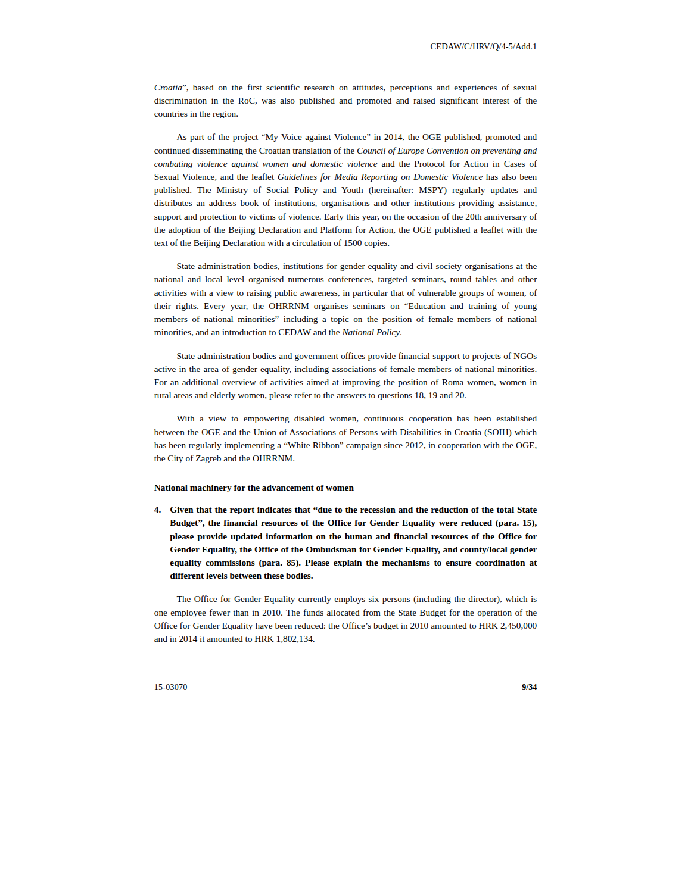CEDAW/C/HRV/Q/4-5/Add.1
Croatia”, based on the first scientific research on attitudes, perceptions and experiences of sexual discrimination in the RoC, was also published and promoted and raised significant interest of the countries in the region.
As part of the project “My Voice against Violence” in 2014, the OGE published, promoted and continued disseminating the Croatian translation of the Council of Europe Convention on preventing and combating violence against women and domestic violence and the Protocol for Action in Cases of Sexual Violence, and the leaflet Guidelines for Media Reporting on Domestic Violence has also been published. The Ministry of Social Policy and Youth (hereinafter: MSPY) regularly updates and distributes an address book of institutions, organisations and other institutions providing assistance, support and protection to victims of violence. Early this year, on the occasion of the 20th anniversary of the adoption of the Beijing Declaration and Platform for Action, the OGE published a leaflet with the text of the Beijing Declaration with a circulation of 1500 copies.
State administration bodies, institutions for gender equality and civil society organisations at the national and local level organised numerous conferences, targeted seminars, round tables and other activities with a view to raising public awareness, in particular that of vulnerable groups of women, of their rights. Every year, the OHRRNM organises seminars on “Education and training of young members of national minorities” including a topic on the position of female members of national minorities, and an introduction to CEDAW and the National Policy.
State administration bodies and government offices provide financial support to projects of NGOs active in the area of gender equality, including associations of female members of national minorities. For an additional overview of activities aimed at improving the position of Roma women, women in rural areas and elderly women, please refer to the answers to questions 18, 19 and 20.
With a view to empowering disabled women, continuous cooperation has been established between the OGE and the Union of Associations of Persons with Disabilities in Croatia (SOIH) which has been regularly implementing a “White Ribbon” campaign since 2012, in cooperation with the OGE, the City of Zagreb and the OHRRNM.
National machinery for the advancement of women
4. Given that the report indicates that “due to the recession and the reduction of the total State Budget”, the financial resources of the Office for Gender Equality were reduced (para. 15), please provide updated information on the human and financial resources of the Office for Gender Equality, the Office of the Ombudsman for Gender Equality, and county/local gender equality commissions (para. 85). Please explain the mechanisms to ensure coordination at different levels between these bodies.
The Office for Gender Equality currently employs six persons (including the director), which is one employee fewer than in 2010. The funds allocated from the State Budget for the operation of the Office for Gender Equality have been reduced: the Office’s budget in 2010 amounted to HRK 2,450,000 and in 2014 it amounted to HRK 1,802,134.
15-03070
9/34